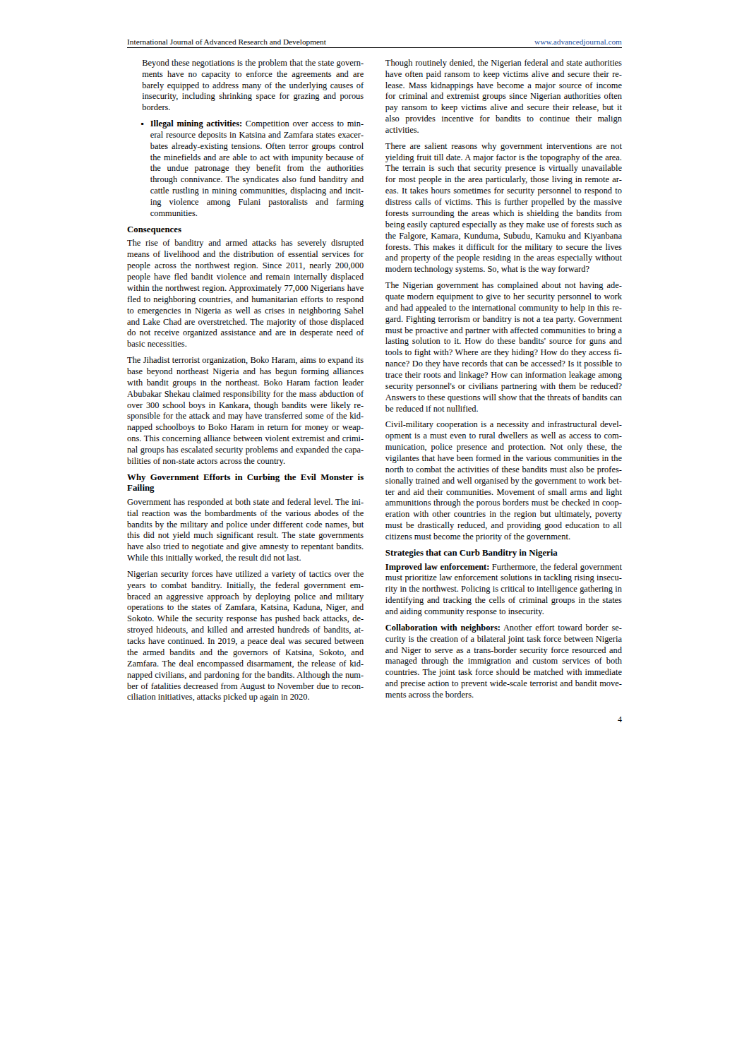International Journal of Advanced Research and Development www.advancedjournal.com
Beyond these negotiations is the problem that the state governments have no capacity to enforce the agreements and are barely equipped to address many of the underlying causes of insecurity, including shrinking space for grazing and porous borders.
Illegal mining activities: Competition over access to mineral resource deposits in Katsina and Zamfara states exacerbates already-existing tensions. Often terror groups control the minefields and are able to act with impunity because of the undue patronage they benefit from the authorities through connivance. The syndicates also fund banditry and cattle rustling in mining communities, displacing and inciting violence among Fulani pastoralists and farming communities.
Consequences
The rise of banditry and armed attacks has severely disrupted means of livelihood and the distribution of essential services for people across the northwest region. Since 2011, nearly 200,000 people have fled bandit violence and remain internally displaced within the northwest region. Approximately 77,000 Nigerians have fled to neighboring countries, and humanitarian efforts to respond to emergencies in Nigeria as well as crises in neighboring Sahel and Lake Chad are overstretched. The majority of those displaced do not receive organized assistance and are in desperate need of basic necessities.
The Jihadist terrorist organization, Boko Haram, aims to expand its base beyond northeast Nigeria and has begun forming alliances with bandit groups in the northeast. Boko Haram faction leader Abubakar Shekau claimed responsibility for the mass abduction of over 300 school boys in Kankara, though bandits were likely responsible for the attack and may have transferred some of the kidnapped schoolboys to Boko Haram in return for money or weapons. This concerning alliance between violent extremist and criminal groups has escalated security problems and expanded the capabilities of non-state actors across the country.
Why Government Efforts in Curbing the Evil Monster is Failing
Government has responded at both state and federal level. The initial reaction was the bombardments of the various abodes of the bandits by the military and police under different code names, but this did not yield much significant result. The state governments have also tried to negotiate and give amnesty to repentant bandits. While this initially worked, the result did not last.
Nigerian security forces have utilized a variety of tactics over the years to combat banditry. Initially, the federal government embraced an aggressive approach by deploying police and military operations to the states of Zamfara, Katsina, Kaduna, Niger, and Sokoto. While the security response has pushed back attacks, destroyed hideouts, and killed and arrested hundreds of bandits, attacks have continued. In 2019, a peace deal was secured between the armed bandits and the governors of Katsina, Sokoto, and Zamfara. The deal encompassed disarmament, the release of kidnapped civilians, and pardoning for the bandits. Although the number of fatalities decreased from August to November due to reconciliation initiatives, attacks picked up again in 2020.
Though routinely denied, the Nigerian federal and state authorities have often paid ransom to keep victims alive and secure their release. Mass kidnappings have become a major source of income for criminal and extremist groups since Nigerian authorities often pay ransom to keep victims alive and secure their release, but it also provides incentive for bandits to continue their malign activities.
There are salient reasons why government interventions are not yielding fruit till date. A major factor is the topography of the area. The terrain is such that security presence is virtually unavailable for most people in the area particularly, those living in remote areas. It takes hours sometimes for security personnel to respond to distress calls of victims. This is further propelled by the massive forests surrounding the areas which is shielding the bandits from being easily captured especially as they make use of forests such as the Falgore, Kamara, Kunduma, Subudu, Kamuku and Kiyanbana forests. This makes it difficult for the military to secure the lives and property of the people residing in the areas especially without modern technology systems. So, what is the way forward?
The Nigerian government has complained about not having adequate modern equipment to give to her security personnel to work and had appealed to the international community to help in this regard. Fighting terrorism or banditry is not a tea party. Government must be proactive and partner with affected communities to bring a lasting solution to it. How do these bandits' source for guns and tools to fight with? Where are they hiding? How do they access finance? Do they have records that can be accessed? Is it possible to trace their roots and linkage? How can information leakage among security personnel's or civilians partnering with them be reduced? Answers to these questions will show that the threats of bandits can be reduced if not nullified.
Civil-military cooperation is a necessity and infrastructural development is a must even to rural dwellers as well as access to communication, police presence and protection. Not only these, the vigilantes that have been formed in the various communities in the north to combat the activities of these bandits must also be professionally trained and well organised by the government to work better and aid their communities. Movement of small arms and light ammunitions through the porous borders must be checked in cooperation with other countries in the region but ultimately, poverty must be drastically reduced, and providing good education to all citizens must become the priority of the government.
Strategies that can Curb Banditry in Nigeria
Improved law enforcement: Furthermore, the federal government must prioritize law enforcement solutions in tackling rising insecurity in the northwest. Policing is critical to intelligence gathering in identifying and tracking the cells of criminal groups in the states and aiding community response to insecurity.
Collaboration with neighbors: Another effort toward border security is the creation of a bilateral joint task force between Nigeria and Niger to serve as a trans-border security force resourced and managed through the immigration and custom services of both countries. The joint task force should be matched with immediate and precise action to prevent wide-scale terrorist and bandit movements across the borders.
4